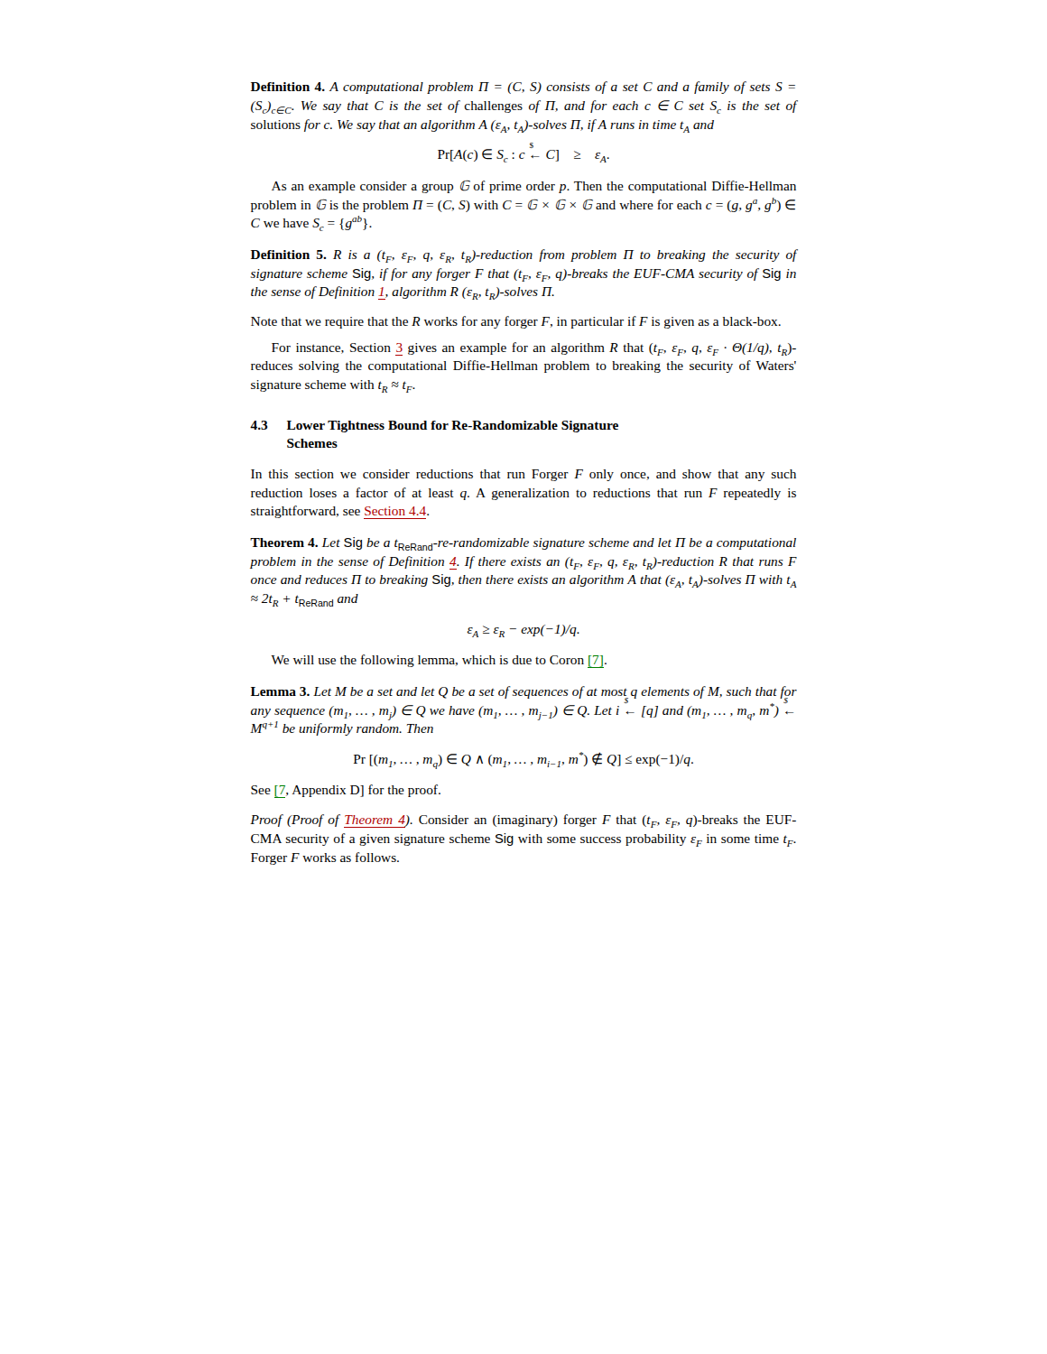Definition 4. A computational problem Π = (C, S) consists of a set C and a family of sets S = (Sc)c∈C. We say that C is the set of challenges of Π, and for each c ∈ C set Sc is the set of solutions for c. We say that an algorithm A (εA, tA)-solves Π, if A runs in time tA and
Pr[A(c) ∈ Sc : c $← C] ≥ εA.
As an example consider a group 𝔾 of prime order p. Then the computational Diffie-Hellman problem in 𝔾 is the problem Π = (C, S) with C = 𝔾 × 𝔾 × 𝔾 and where for each c = (g, ga, gb) ∈ C we have Sc = {gab}.
Definition 5. R is a (tF, εF, q, εR, tR)-reduction from problem Π to breaking the security of signature scheme Sig, if for any forger F that (tF, εF, q)-breaks the EUF-CMA security of Sig in the sense of Definition 1, algorithm R (εR, tR)-solves Π.
Note that we require that the R works for any forger F, in particular if F is given as a black-box.
For instance, Section 3 gives an example for an algorithm R that (tF, εF, q, εF · Θ(1/q), tR)-reduces solving the computational Diffie-Hellman problem to breaking the security of Waters' signature scheme with tR ≈ tF.
4.3 Lower Tightness Bound for Re-Randomizable Signature
Schemes
In this section we consider reductions that run Forger F only once, and show that any such reduction loses a factor of at least q. A generalization to reductions that run F repeatedly is straightforward, see Section 4.4.
Theorem 4. Let Sig be a tReRand-re-randomizable signature scheme and let Π be a computational problem in the sense of Definition 4. If there exists an (tF, εF, q, εR, tR)-reduction R that runs F once and reduces Π to breaking Sig, then there exists an algorithm A that (εA, tA)-solves Π with tA ≈ 2tR + tReRand and
εA ≥ εR − exp(−1)/q.
We will use the following lemma, which is due to Coron [7].
Lemma 3. Let M be a set and let Q be a set of sequences of at most q elements of M, such that for any sequence (m1, … , mj) ∈ Q we have (m1, … , mj−1) ∈ Q. Let i $← [q] and (m1, … , mq, m*) $← Mq+1 be uniformly random. Then
Pr [(m1, … , mq) ∈ Q ∧ (m1, … , mi−1, m*) ∉ Q] ≤ exp(−1)/q.
See [7, Appendix D] for the proof.
Proof (Proof of Theorem 4). Consider an (imaginary) forger F that (tF, εF, q)-breaks the EUF-CMA security of a given signature scheme Sig with some success probability εF in some time tF. Forger F works as follows.